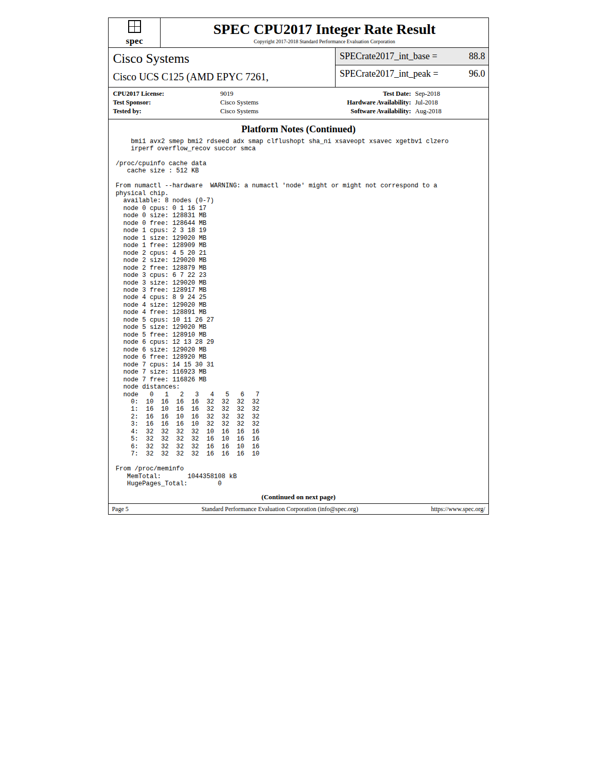spec
SPEC CPU2017 Integer Rate Result
Copyright 2017-2018 Standard Performance Evaluation Corporation
Cisco Systems
Cisco UCS C125 (AMD EPYC 7261,
SPECrate2017_int_base = 88.8
SPECrate2017_int_peak = 96.0
| CPU2017 License: | 9019 |
| Test Sponsor: | Cisco Systems |
| Tested by: | Cisco Systems |
| Test Date: | Sep-2018 |
| Hardware Availability: | Jul-2018 |
| Software Availability: | Aug-2018 |
Platform Notes (Continued)
     bmi1 avx2 smep bmi2 rdseed adx smap clflushopt sha_ni xsaveopt xsavec xgetbv1 clzero
     irperf overflow_recov succor smca

 /proc/cpuinfo cache data
    cache size : 512 KB

 From numactl --hardware  WARNING: a numactl 'node' might or might not correspond to a
 physical chip.
   available: 8 nodes (0-7)
   node 0 cpus: 0 1 16 17
   node 0 size: 128831 MB
   node 0 free: 128644 MB
   node 1 cpus: 2 3 18 19
   node 1 size: 129020 MB
   node 1 free: 128909 MB
   node 2 cpus: 4 5 20 21
   node 2 size: 129020 MB
   node 2 free: 128879 MB
   node 3 cpus: 6 7 22 23
   node 3 size: 129020 MB
   node 3 free: 128917 MB
   node 4 cpus: 8 9 24 25
   node 4 size: 129020 MB
   node 4 free: 128891 MB
   node 5 cpus: 10 11 26 27
   node 5 size: 129020 MB
   node 5 free: 128910 MB
   node 6 cpus: 12 13 28 29
   node 6 size: 129020 MB
   node 6 free: 128920 MB
   node 7 cpus: 14 15 30 31
   node 7 size: 116923 MB
   node 7 free: 116826 MB
   node distances:
   node   0   1   2   3   4   5   6   7
     0:  10  16  16  16  32  32  32  32
     1:  16  10  16  16  32  32  32  32
     2:  16  16  10  16  32  32  32  32
     3:  16  16  16  10  32  32  32  32
     4:  32  32  32  32  10  16  16  16
     5:  32  32  32  32  16  10  16  16
     6:  32  32  32  32  16  16  10  16
     7:  32  32  32  32  16  16  16  10

 From /proc/meminfo
    MemTotal:       1044358108 kB
    HugePages_Total:        0
(Continued on next page)
Page 5
Standard Performance Evaluation Corporation (info@spec.org)
https://www.spec.org/